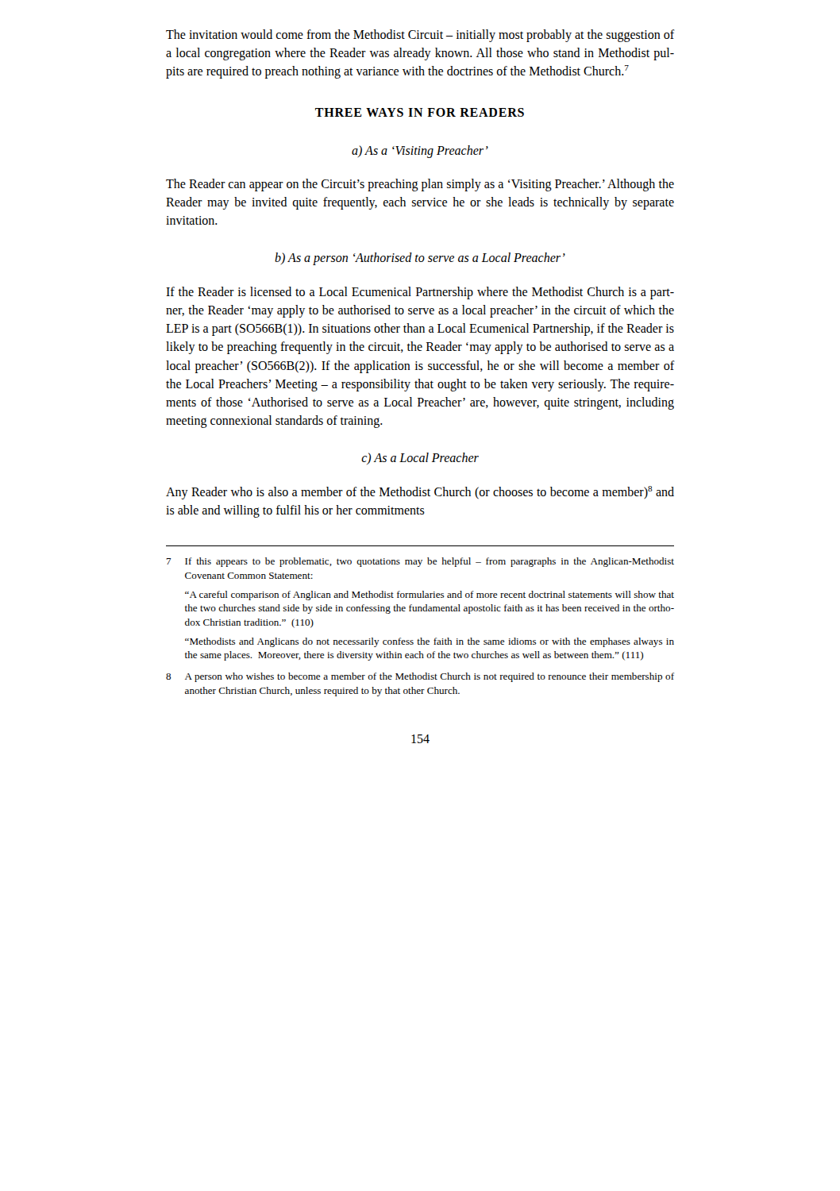The invitation would come from the Methodist Circuit – initially most probably at the suggestion of a local congregation where the Reader was already known. All those who stand in Methodist pulpits are required to preach nothing at variance with the doctrines of the Methodist Church.7
THREE WAYS IN FOR READERS
a) As a ‘Visiting Preacher’
The Reader can appear on the Circuit’s preaching plan simply as a ‘Visiting Preacher.’ Although the Reader may be invited quite frequently, each service he or she leads is technically by separate invitation.
b) As a person ‘Authorised to serve as a Local Preacher’
If the Reader is licensed to a Local Ecumenical Partnership where the Methodist Church is a partner, the Reader ‘may apply to be authorised to serve as a local preacher’ in the circuit of which the LEP is a part (SO566B(1)). In situations other than a Local Ecumenical Partnership, if the Reader is likely to be preaching frequently in the circuit, the Reader ‘may apply to be authorised to serve as a local preacher’ (SO566B(2)). If the application is successful, he or she will become a member of the Local Preachers’ Meeting – a responsibility that ought to be taken very seriously. The requirements of those ‘Authorised to serve as a Local Preacher’ are, however, quite stringent, including meeting connexional standards of training.
c) As a Local Preacher
Any Reader who is also a member of the Methodist Church (or chooses to become a member)8 and is able and willing to fulfil his or her commitments
7
If this appears to be problematic, two quotations may be helpful – from paragraphs in the Anglican-Methodist Covenant Common Statement:
“A careful comparison of Anglican and Methodist formularies and of more recent doctrinal statements will show that the two churches stand side by side in confessing the fundamental apostolic faith as it has been received in the orthodox Christian tradition.” (110)
“Methodists and Anglicans do not necessarily confess the faith in the same idioms or with the emphases always in the same places. Moreover, there is diversity within each of the two churches as well as between them.” (111)
8
A person who wishes to become a member of the Methodist Church is not required to renounce their membership of another Christian Church, unless required to by that other Church.
154